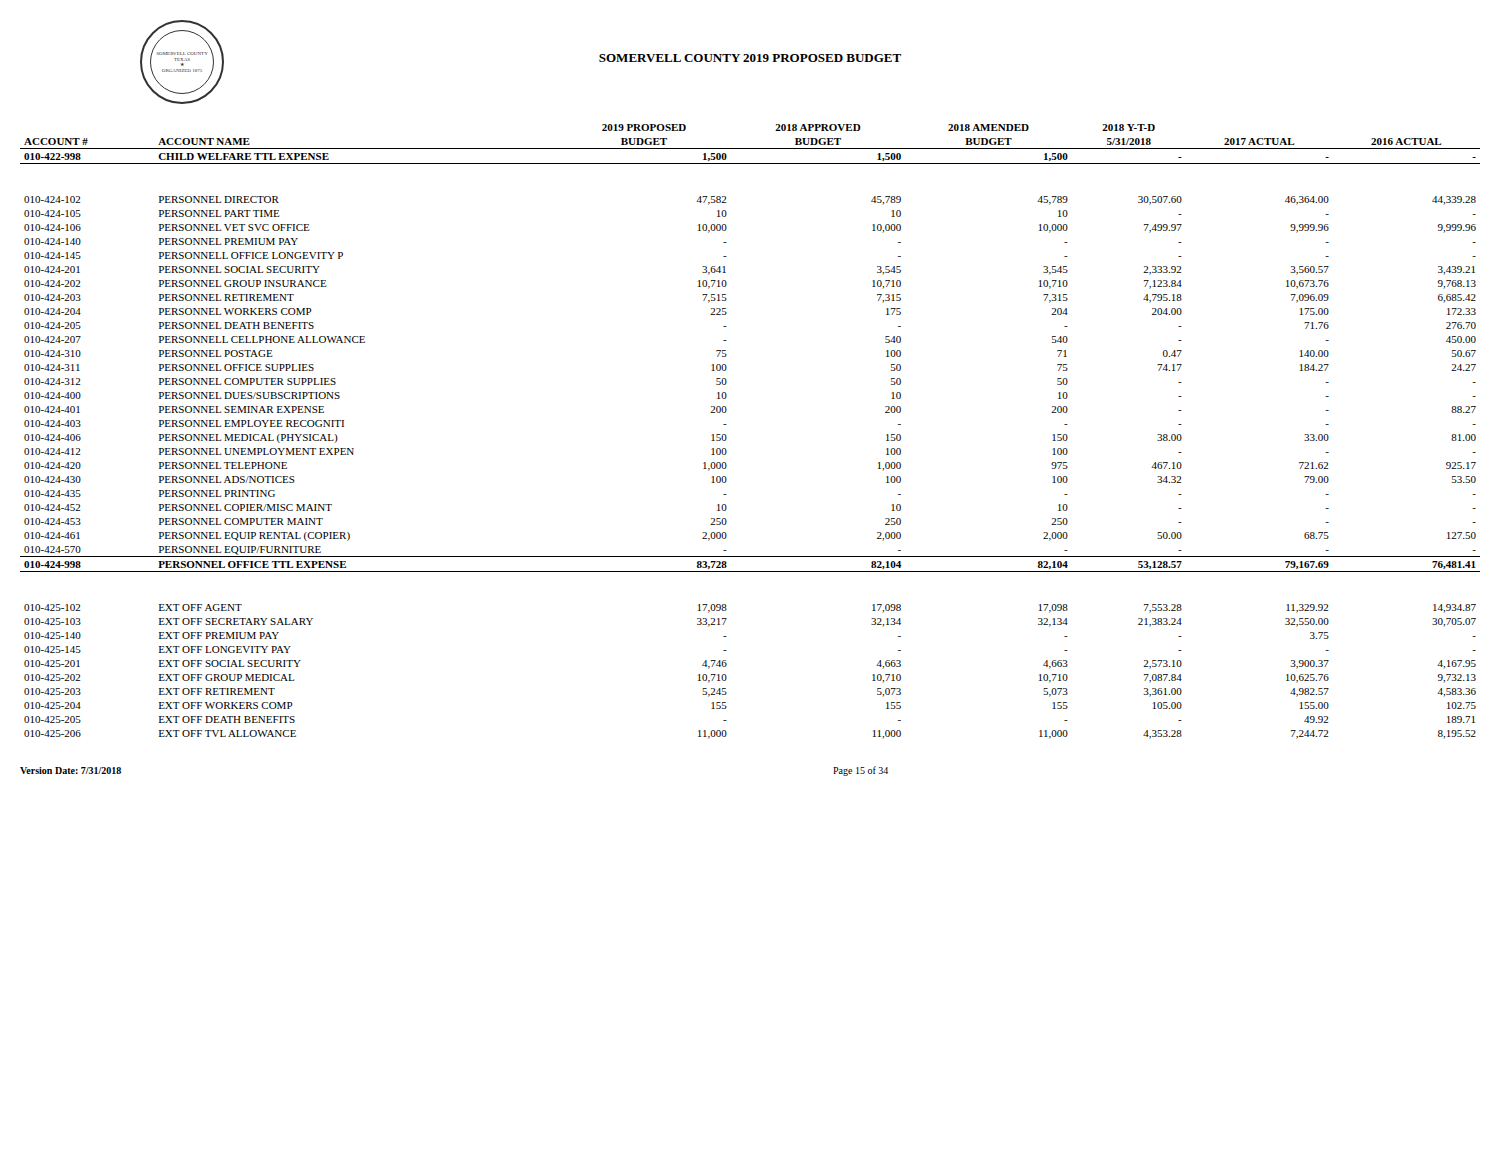SOMERVELL COUNTY TEXAS
★
ORGANIZED 1875
SOMERVELL COUNTY 2019 PROPOSED BUDGET
| | | 2019 PROPOSED | 2018 APPROVED | 2018 AMENDED | 2018 Y-T-D | | |
| --- | --- | --- | --- | --- | --- | --- | --- |
| ACCOUNT # | ACCOUNT NAME | BUDGET | BUDGET | BUDGET | 5/31/2018 | 2017 ACTUAL | 2016 ACTUAL |
| 010-422-998 | CHILD WELFARE TTL EXPENSE | 1,500 | 1,500 | 1,500 | - | - | - |
| 010-424-102 | PERSONNEL DIRECTOR | 47,582 | 45,789 | 45,789 | 30,507.60 | 46,364.00 | 44,339.28 |
| 010-424-105 | PERSONNEL PART TIME | 10 | 10 | 10 | - | - | - |
| 010-424-106 | PERSONNEL VET SVC OFFICE | 10,000 | 10,000 | 10,000 | 7,499.97 | 9,999.96 | 9,999.96 |
| 010-424-140 | PERSONNEL PREMIUM PAY | - | - | - | - | - | - |
| 010-424-145 | PERSONNELL OFFICE LONGEVITY P | - | - | - | - | - | - |
| 010-424-201 | PERSONNEL SOCIAL SECURITY | 3,641 | 3,545 | 3,545 | 2,333.92 | 3,560.57 | 3,439.21 |
| 010-424-202 | PERSONNEL GROUP INSURANCE | 10,710 | 10,710 | 10,710 | 7,123.84 | 10,673.76 | 9,768.13 |
| 010-424-203 | PERSONNEL RETIREMENT | 7,515 | 7,315 | 7,315 | 4,795.18 | 7,096.09 | 6,685.42 |
| 010-424-204 | PERSONNEL WORKERS COMP | 225 | 175 | 204 | 204.00 | 175.00 | 172.33 |
| 010-424-205 | PERSONNEL DEATH BENEFITS | - | - | - | - | 71.76 | 276.70 |
| 010-424-207 | PERSONNELL CELLPHONE ALLOWANCE | - | 540 | 540 | - | - | 450.00 |
| 010-424-310 | PERSONNEL POSTAGE | 75 | 100 | 71 | 0.47 | 140.00 | 50.67 |
| 010-424-311 | PERSONNEL OFFICE SUPPLIES | 100 | 50 | 75 | 74.17 | 184.27 | 24.27 |
| 010-424-312 | PERSONNEL COMPUTER SUPPLIES | 50 | 50 | 50 | - | - | - |
| 010-424-400 | PERSONNEL DUES/SUBSCRIPTIONS | 10 | 10 | 10 | - | - | - |
| 010-424-401 | PERSONNEL SEMINAR EXPENSE | 200 | 200 | 200 | - | - | 88.27 |
| 010-424-403 | PERSONNEL EMPLOYEE RECOGNITI | - | - | - | - | - | - |
| 010-424-406 | PERSONNEL MEDICAL (PHYSICAL) | 150 | 150 | 150 | 38.00 | 33.00 | 81.00 |
| 010-424-412 | PERSONNEL UNEMPLOYMENT EXPEN | 100 | 100 | 100 | - | - | - |
| 010-424-420 | PERSONNEL TELEPHONE | 1,000 | 1,000 | 975 | 467.10 | 721.62 | 925.17 |
| 010-424-430 | PERSONNEL ADS/NOTICES | 100 | 100 | 100 | 34.32 | 79.00 | 53.50 |
| 010-424-435 | PERSONNEL PRINTING | - | - | - | - | - | - |
| 010-424-452 | PERSONNEL COPIER/MISC MAINT | 10 | 10 | 10 | - | - | - |
| 010-424-453 | PERSONNEL COMPUTER MAINT | 250 | 250 | 250 | - | - | - |
| 010-424-461 | PERSONNEL EQUIP RENTAL (COPIER) | 2,000 | 2,000 | 2,000 | 50.00 | 68.75 | 127.50 |
| 010-424-570 | PERSONNEL EQUIP/FURNITURE | - | - | - | - | - | - |
| 010-424-998 | PERSONNEL OFFICE TTL EXPENSE | 83,728 | 82,104 | 82,104 | 53,128.57 | 79,167.69 | 76,481.41 |
| 010-425-102 | EXT OFF AGENT | 17,098 | 17,098 | 17,098 | 7,553.28 | 11,329.92 | 14,934.87 |
| 010-425-103 | EXT OFF SECRETARY SALARY | 33,217 | 32,134 | 32,134 | 21,383.24 | 32,550.00 | 30,705.07 |
| 010-425-140 | EXT OFF PREMIUM PAY | - | - | - | - | 3.75 | - |
| 010-425-145 | EXT OFF LONGEVITY PAY | - | - | - | - | - | - |
| 010-425-201 | EXT OFF SOCIAL SECURITY | 4,746 | 4,663 | 4,663 | 2,573.10 | 3,900.37 | 4,167.95 |
| 010-425-202 | EXT OFF GROUP MEDICAL | 10,710 | 10,710 | 10,710 | 7,087.84 | 10,625.76 | 9,732.13 |
| 010-425-203 | EXT OFF RETIREMENT | 5,245 | 5,073 | 5,073 | 3,361.00 | 4,982.57 | 4,583.36 |
| 010-425-204 | EXT OFF WORKERS COMP | 155 | 155 | 155 | 105.00 | 155.00 | 102.75 |
| 010-425-205 | EXT OFF DEATH BENEFITS | - | - | - | - | 49.92 | 189.71 |
| 010-425-206 | EXT OFF TVL ALLOWANCE | 11,000 | 11,000 | 11,000 | 4,353.28 | 7,244.72 | 8,195.52 |
Version Date: 7/31/2018
Page 15 of 34